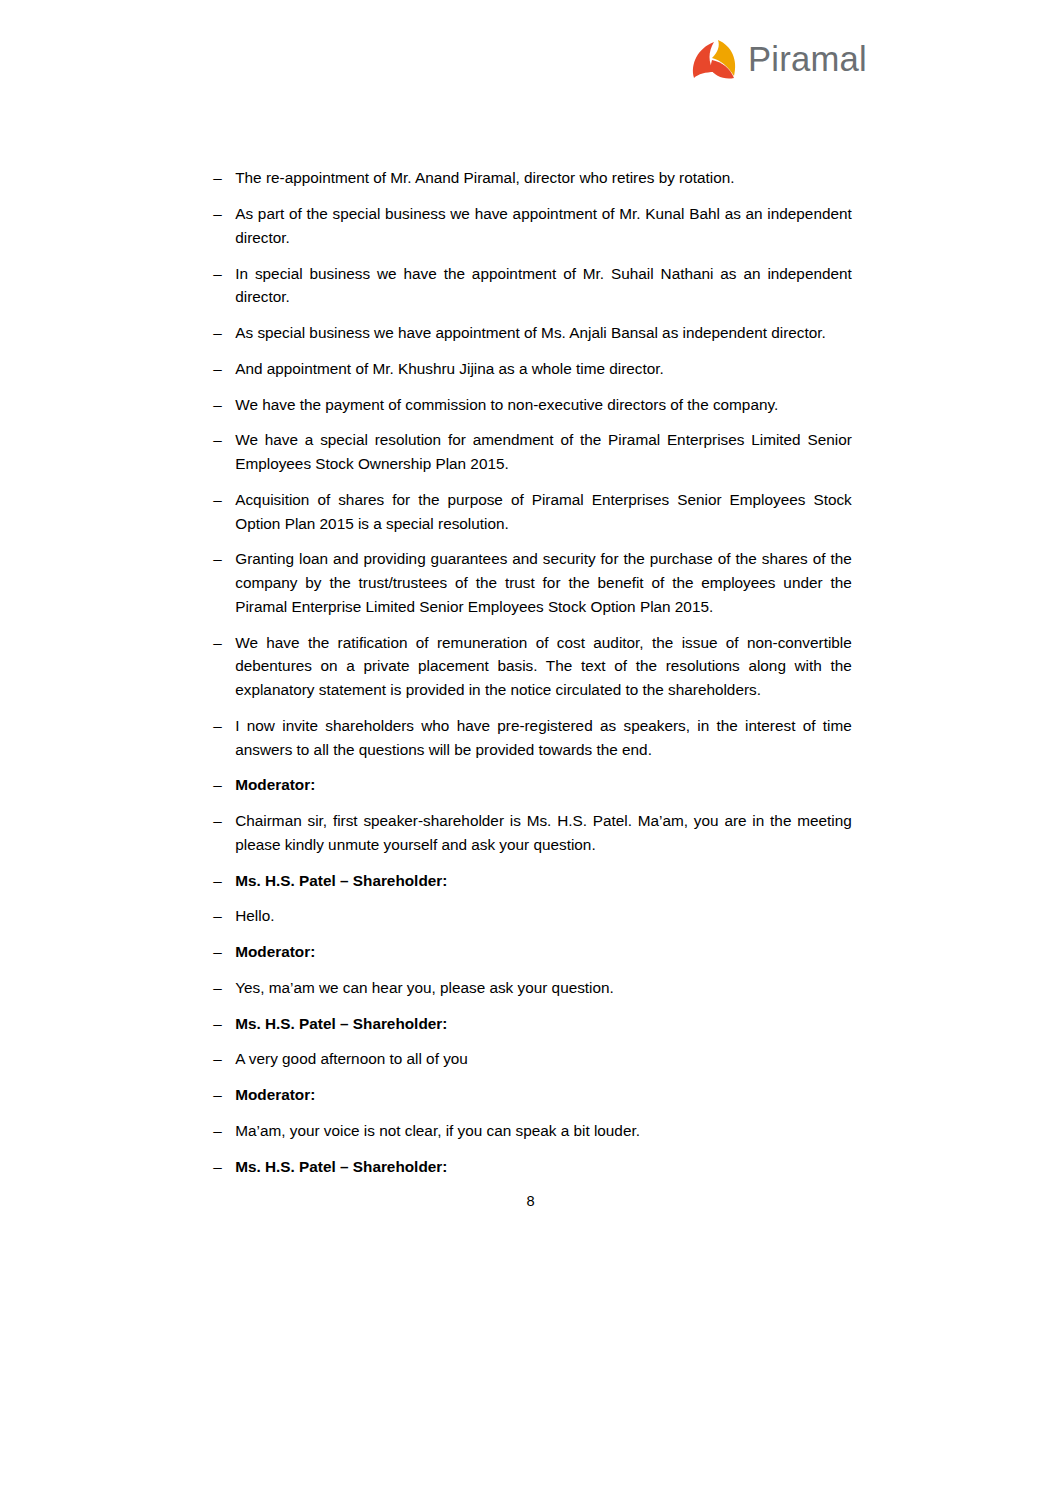Piramal
The re-appointment of Mr. Anand Piramal, director who retires by rotation.
As part of the special business we have appointment of Mr. Kunal Bahl as an independent director.
In special business we have the appointment of Mr. Suhail Nathani as an independent director.
As special business we have appointment of Ms. Anjali Bansal as independent director.
And appointment of Mr. Khushru Jijina as a whole time director.
We have the payment of commission to non-executive directors of the company.
We have a special resolution for amendment of the Piramal Enterprises Limited Senior Employees Stock Ownership Plan 2015.
Acquisition of shares for the purpose of Piramal Enterprises Senior Employees Stock Option Plan 2015 is a special resolution.
Granting loan and providing guarantees and security for the purchase of the shares of the company by the trust/trustees of the trust for the benefit of the employees under the Piramal Enterprise Limited Senior Employees Stock Option Plan 2015.
We have the ratification of remuneration of cost auditor, the issue of non-convertible debentures on a private placement basis. The text of the resolutions along with the explanatory statement is provided in the notice circulated to the shareholders.
I now invite shareholders who have pre-registered as speakers, in the interest of time answers to all the questions will be provided towards the end.
Moderator:
Chairman sir, first speaker-shareholder is Ms. H.S. Patel. Ma’am, you are in the meeting please kindly unmute yourself and ask your question.
Ms. H.S. Patel – Shareholder:
Hello.
Moderator:
Yes, ma’am we can hear you, please ask your question.
Ms. H.S. Patel – Shareholder:
A very good afternoon to all of you
Moderator:
Ma’am, your voice is not clear, if you can speak a bit louder.
Ms. H.S. Patel – Shareholder:
8